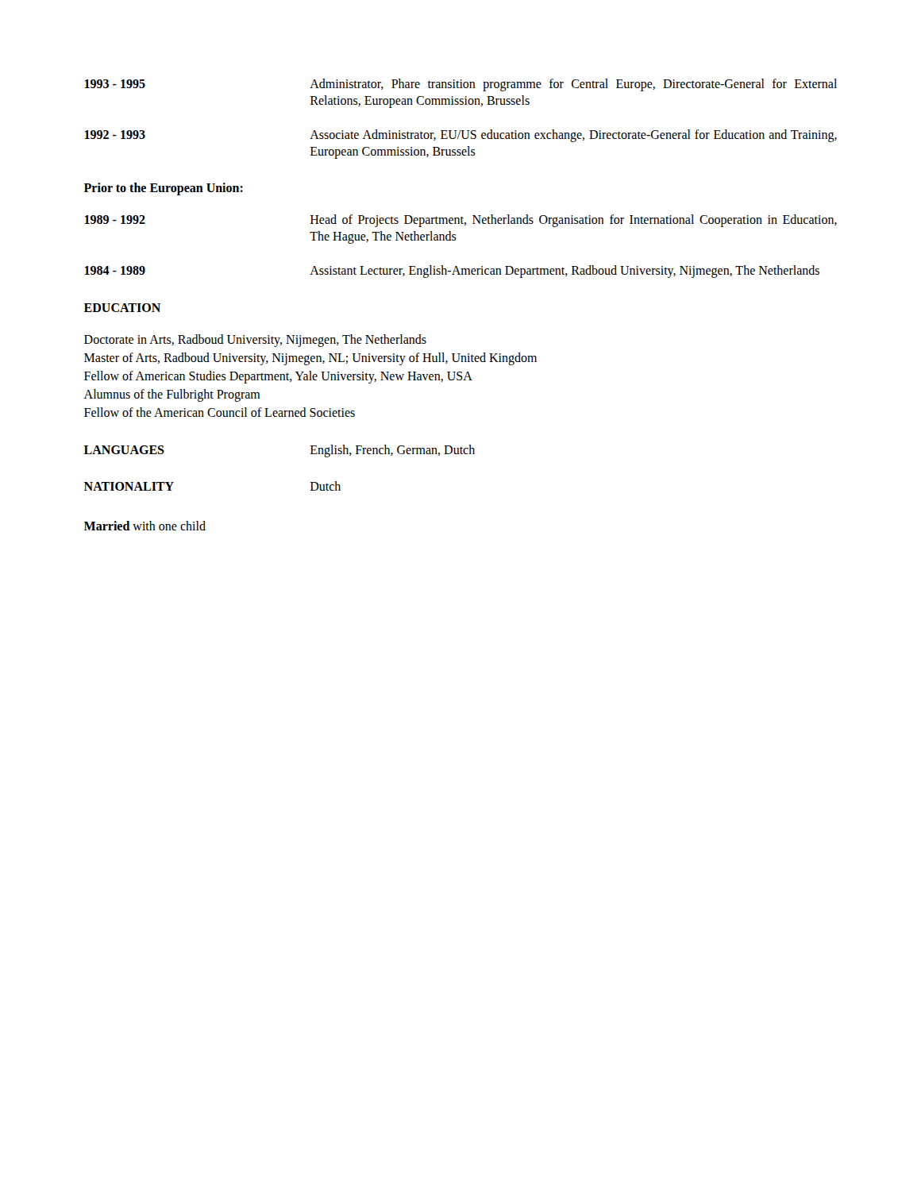1993 - 1995
Administrator, Phare transition programme for Central Europe, Directorate-General for External Relations, European Commission, Brussels
1992 - 1993
Associate Administrator, EU/US education exchange, Directorate-General for Education and Training, European Commission, Brussels
Prior to the European Union:
1989 - 1992
Head of Projects Department, Netherlands Organisation for International Cooperation in Education, The Hague, The Netherlands
1984 - 1989
Assistant Lecturer, English-American Department, Radboud University, Nijmegen, The Netherlands
EDUCATION
Doctorate in Arts, Radboud University, Nijmegen, The Netherlands
Master of Arts, Radboud University, Nijmegen, NL; University of Hull, United Kingdom
Fellow of American Studies Department, Yale University, New Haven, USA
Alumnus of the Fulbright Program
Fellow of the American Council of Learned Societies
LANGUAGES
English, French, German, Dutch
NATIONALITY
Dutch
Married with one child